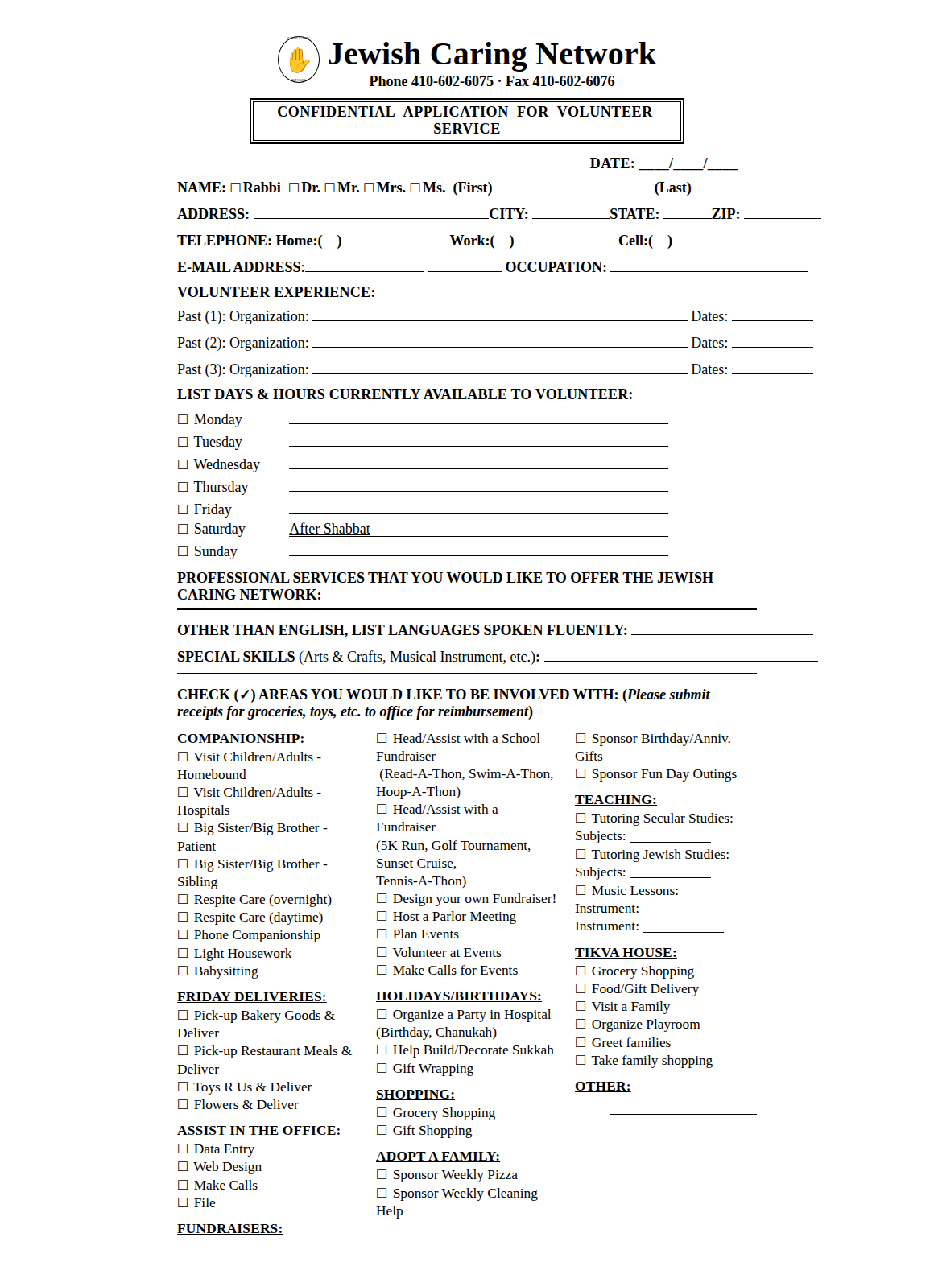JEWISH CARING
✋
NETWORK
Jewish Caring Network
Phone 410-602-6075 · Fax 410-602-6076
CONFIDENTIAL APPLICATION FOR VOLUNTEER SERVICE
DATE: ____/____/____
NAME: ☐Rabbi ☐Dr. ☐Mr. ☐Mrs. ☐Ms. (First) (Last)
ADDRESS: CITY: STATE: ZIP:
TELEPHONE: Home:( ) Work:( ) Cell:( )
E-MAIL ADDRESS: OCCUPATION:
VOLUNTEER EXPERIENCE:
Past (1): Organization: Dates:
Past (2): Organization: Dates:
Past (3): Organization: Dates:
LIST DAYS & HOURS CURRENTLY AVAILABLE TO VOLUNTEER:
☐ Monday
☐ Tuesday
☐ Wednesday
☐ Thursday
☐ Friday
☐ Saturday After Shabbat
☐ Sunday
PROFESSIONAL SERVICES THAT YOU WOULD LIKE TO OFFER THE JEWISH CARING NETWORK:
OTHER THAN ENGLISH, LIST LANGUAGES SPOKEN FLUENTLY:
SPECIAL SKILLS (Arts & Crafts, Musical Instrument, etc.):
CHECK (✓) AREAS YOU WOULD LIKE TO BE INVOLVED WITH: (Please submit receipts for groceries, toys, etc. to office for reimbursement)
COMPANIONSHIP:
☐ Visit Children/Adults - Homebound
☐ Visit Children/Adults - Hospitals
☐ Big Sister/Big Brother - Patient
☐ Big Sister/Big Brother - Sibling
☐ Respite Care (overnight)
☐ Respite Care (daytime)
☐ Phone Companionship
☐ Light Housework
☐ Babysitting
FRIDAY DELIVERIES:
☐ Pick-up Bakery Goods & Deliver
☐ Pick-up Restaurant Meals & Deliver
☐ Toys R Us & Deliver
☐ Flowers & Deliver
ASSIST IN THE OFFICE:
☐ Data Entry
☐ Web Design
☐ Make Calls
☐ File
FUNDRAISERS:
☐ Head/Assist with a School Fundraiser
(Read-A-Thon, Swim-A-Thon, Hoop-A-Thon)
☐ Head/Assist with a Fundraiser
(5K Run, Golf Tournament, Sunset Cruise,
Tennis-A-Thon)
☐ Design your own Fundraiser!
☐ Host a Parlor Meeting
☐ Plan Events
☐ Volunteer at Events
☐ Make Calls for Events
HOLIDAYS/BIRTHDAYS:
☐ Organize a Party in Hospital
(Birthday, Chanukah)
☐ Help Build/Decorate Sukkah
☐ Gift Wrapping
SHOPPING:
☐ Grocery Shopping
☐ Gift Shopping
ADOPT A FAMILY:
☐ Sponsor Weekly Pizza
☐ Sponsor Weekly Cleaning Help
☐ Sponsor Birthday/Anniv. Gifts
☐ Sponsor Fun Day Outings
TEACHING:
☐ Tutoring Secular Studies:
Subjects:
☐ Tutoring Jewish Studies:
Subjects:
☐ Music Lessons:
Instrument:
Instrument:
TIKVA HOUSE:
☐ Grocery Shopping
☐ Food/Gift Delivery
☐ Visit a Family
☐ Organize Playroom
☐ Greet families
☐ Take family shopping
OTHER: